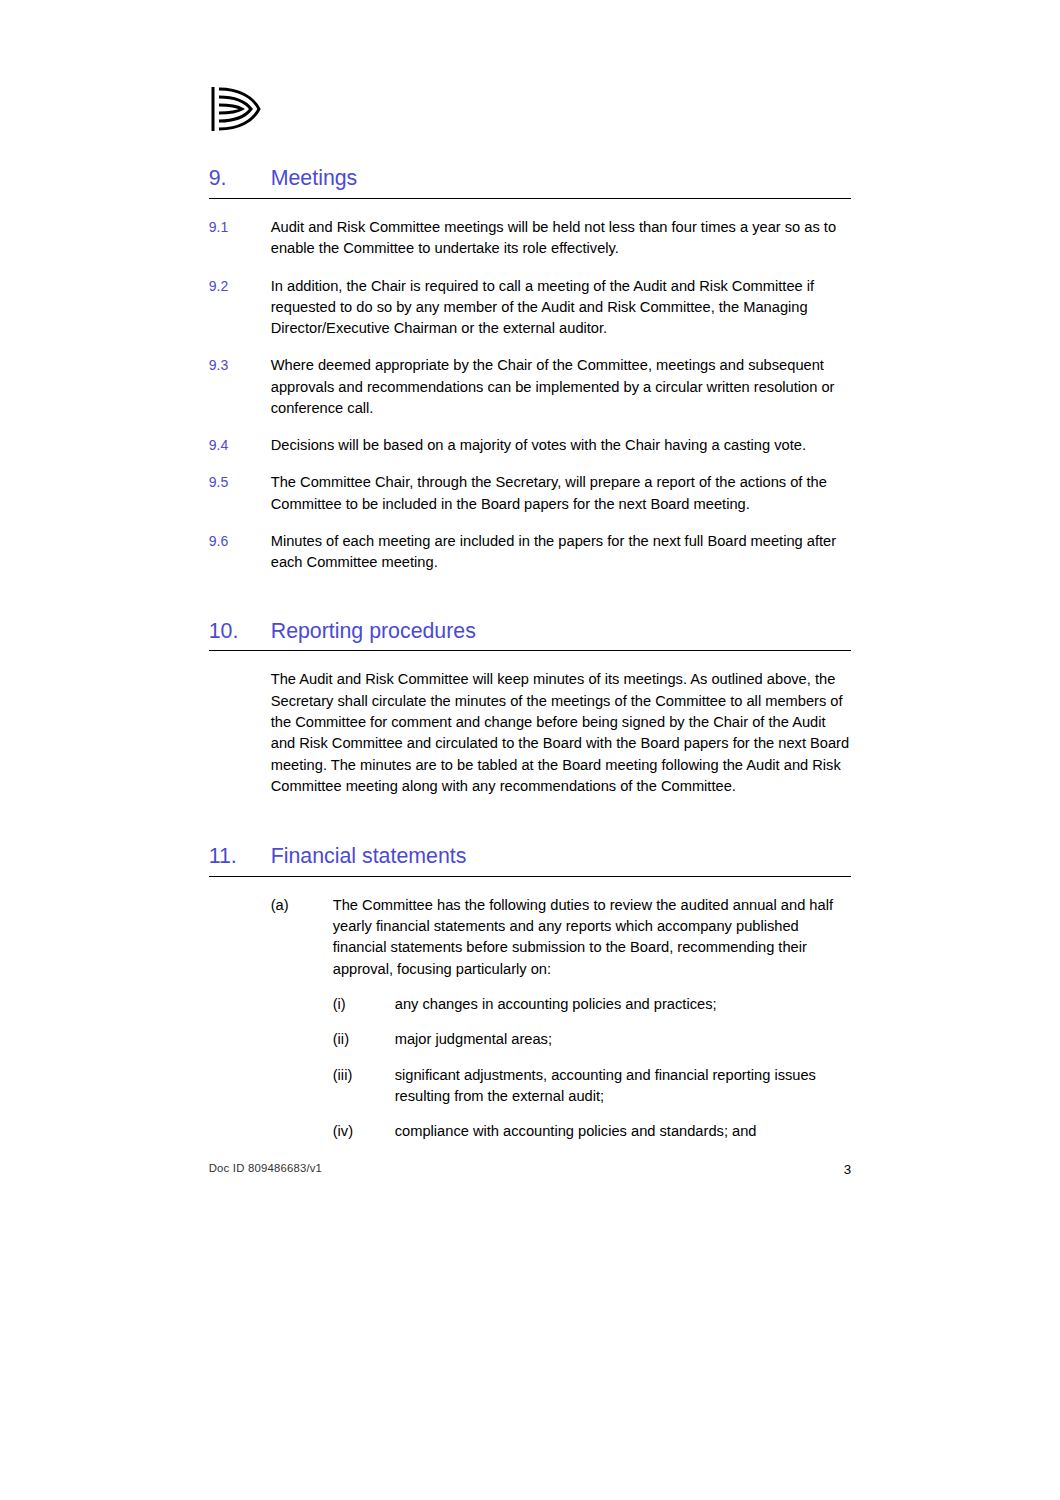9. Meetings
9.1
Audit and Risk Committee meetings will be held not less than four times a year so as to enable the Committee to undertake its role effectively.
9.2
In addition, the Chair is required to call a meeting of the Audit and Risk Committee if requested to do so by any member of the Audit and Risk Committee, the Managing Director/Executive Chairman or the external auditor.
9.3
Where deemed appropriate by the Chair of the Committee, meetings and subsequent approvals and recommendations can be implemented by a circular written resolution or conference call.
9.4
Decisions will be based on a majority of votes with the Chair having a casting vote.
9.5
The Committee Chair, through the Secretary, will prepare a report of the actions of the Committee to be included in the Board papers for the next Board meeting.
9.6
Minutes of each meeting are included in the papers for the next full Board meeting after each Committee meeting.
10. Reporting procedures
The Audit and Risk Committee will keep minutes of its meetings. As outlined above, the Secretary shall circulate the minutes of the meetings of the Committee to all members of the Committee for comment and change before being signed by the Chair of the Audit and Risk Committee and circulated to the Board with the Board papers for the next Board meeting. The minutes are to be tabled at the Board meeting following the Audit and Risk Committee meeting along with any recommendations of the Committee.
11. Financial statements
(a)
The Committee has the following duties to review the audited annual and half yearly financial statements and any reports which accompany published financial statements before submission to the Board, recommending their approval, focusing particularly on:
(i)
any changes in accounting policies and practices;
(ii)
major judgmental areas;
(iii)
significant adjustments, accounting and financial reporting issues resulting from the external audit;
(iv)
compliance with accounting policies and standards; and
Doc ID 809486683/v1
3